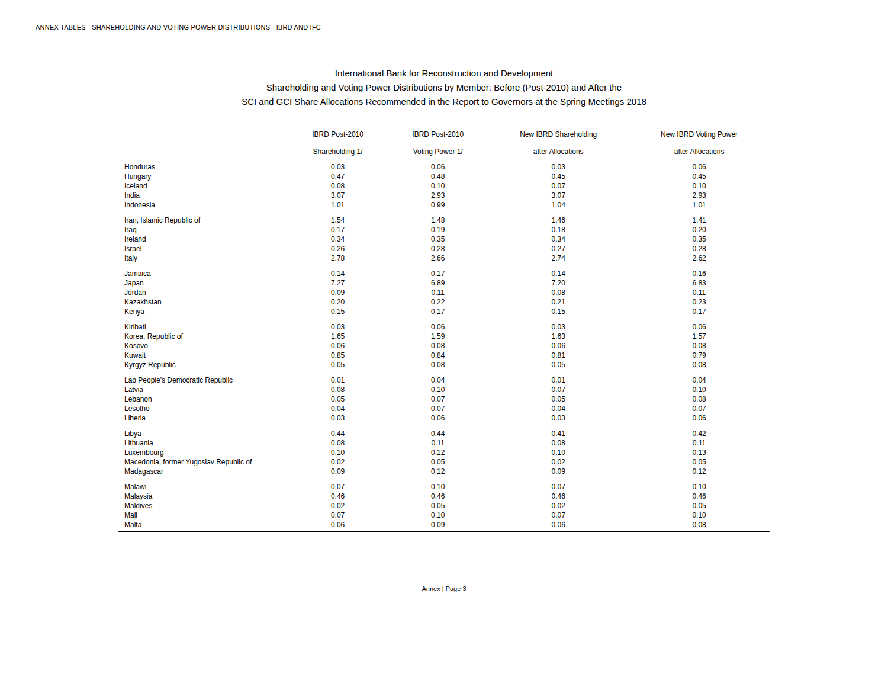ANNEX TABLES - SHAREHOLDING AND VOTING POWER DISTRIBUTIONS - IBRD AND IFC
International Bank for Reconstruction and Development
Shareholding and Voting Power Distributions by Member: Before (Post-2010) and After the
SCI and GCI Share Allocations Recommended in the Report to Governors at the Spring Meetings 2018
| | IBRD Post-2010 | IBRD Post-2010 | New IBRD Shareholding | New IBRD Voting Power |
| --- | --- | --- | --- | --- |
| | Shareholding 1/ | Voting Power 1/ | after Allocations | after Allocations |
| Honduras | 0.03 | 0.06 | 0.03 | 0.06 |
| Hungary | 0.47 | 0.48 | 0.45 | 0.45 |
| Iceland | 0.08 | 0.10 | 0.07 | 0.10 |
| India | 3.07 | 2.93 | 3.07 | 2.93 |
| Indonesia | 1.01 | 0.99 | 1.04 | 1.01 |
| Iran, Islamic Republic of | 1.54 | 1.48 | 1.46 | 1.41 |
| Iraq | 0.17 | 0.19 | 0.18 | 0.20 |
| Ireland | 0.34 | 0.35 | 0.34 | 0.35 |
| Israel | 0.26 | 0.28 | 0.27 | 0.28 |
| Italy | 2.78 | 2.66 | 2.74 | 2.62 |
| Jamaica | 0.14 | 0.17 | 0.14 | 0.16 |
| Japan | 7.27 | 6.89 | 7.20 | 6.83 |
| Jordan | 0.09 | 0.11 | 0.08 | 0.11 |
| Kazakhstan | 0.20 | 0.22 | 0.21 | 0.23 |
| Kenya | 0.15 | 0.17 | 0.15 | 0.17 |
| Kiribati | 0.03 | 0.06 | 0.03 | 0.06 |
| Korea, Republic of | 1.65 | 1.59 | 1.63 | 1.57 |
| Kosovo | 0.06 | 0.08 | 0.06 | 0.08 |
| Kuwait | 0.85 | 0.84 | 0.81 | 0.79 |
| Kyrgyz Republic | 0.05 | 0.08 | 0.05 | 0.08 |
| Lao People's Democratic Republic | 0.01 | 0.04 | 0.01 | 0.04 |
| Latvia | 0.08 | 0.10 | 0.07 | 0.10 |
| Lebanon | 0.05 | 0.07 | 0.05 | 0.08 |
| Lesotho | 0.04 | 0.07 | 0.04 | 0.07 |
| Liberia | 0.03 | 0.06 | 0.03 | 0.06 |
| Libya | 0.44 | 0.44 | 0.41 | 0.42 |
| Lithuania | 0.08 | 0.11 | 0.08 | 0.11 |
| Luxembourg | 0.10 | 0.12 | 0.10 | 0.13 |
| Macedonia, former Yugoslav Republic of | 0.02 | 0.05 | 0.02 | 0.05 |
| Madagascar | 0.09 | 0.12 | 0.09 | 0.12 |
| Malawi | 0.07 | 0.10 | 0.07 | 0.10 |
| Malaysia | 0.46 | 0.46 | 0.46 | 0.46 |
| Maldives | 0.02 | 0.05 | 0.02 | 0.05 |
| Mali | 0.07 | 0.10 | 0.07 | 0.10 |
| Malta | 0.06 | 0.09 | 0.06 | 0.08 |
Annex | Page 3